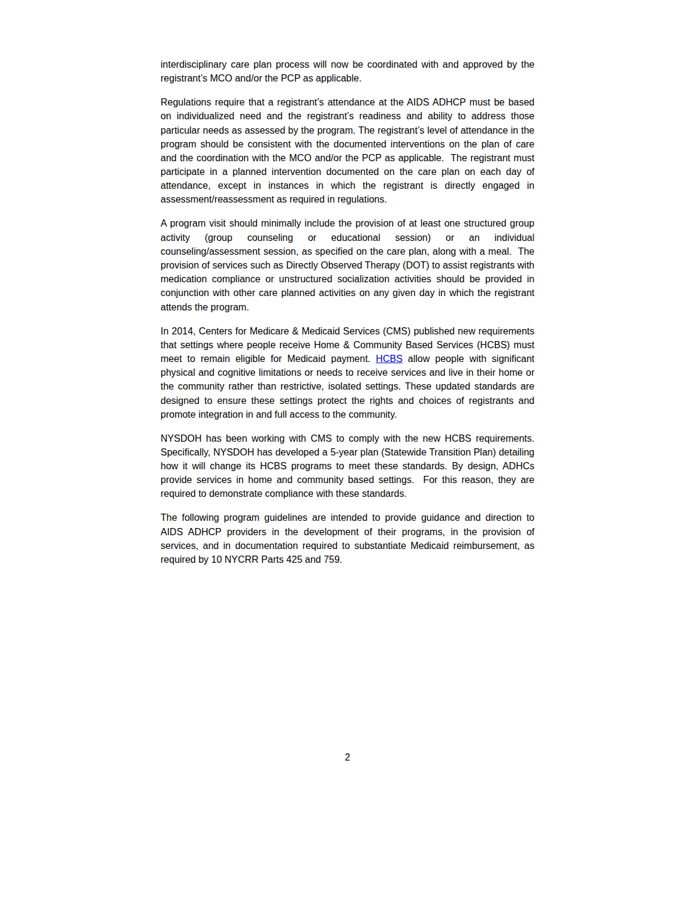interdisciplinary care plan process will now be coordinated with and approved by the registrant’s MCO and/or the PCP as applicable.
Regulations require that a registrant’s attendance at the AIDS ADHCP must be based on individualized need and the registrant’s readiness and ability to address those particular needs as assessed by the program. The registrant’s level of attendance in the program should be consistent with the documented interventions on the plan of care and the coordination with the MCO and/or the PCP as applicable. The registrant must participate in a planned intervention documented on the care plan on each day of attendance, except in instances in which the registrant is directly engaged in assessment/reassessment as required in regulations.
A program visit should minimally include the provision of at least one structured group activity (group counseling or educational session) or an individual counseling/assessment session, as specified on the care plan, along with a meal. The provision of services such as Directly Observed Therapy (DOT) to assist registrants with medication compliance or unstructured socialization activities should be provided in conjunction with other care planned activities on any given day in which the registrant attends the program.
In 2014, Centers for Medicare & Medicaid Services (CMS) published new requirements that settings where people receive Home & Community Based Services (HCBS) must meet to remain eligible for Medicaid payment. HCBS allow people with significant physical and cognitive limitations or needs to receive services and live in their home or the community rather than restrictive, isolated settings. These updated standards are designed to ensure these settings protect the rights and choices of registrants and promote integration in and full access to the community.
NYSDOH has been working with CMS to comply with the new HCBS requirements. Specifically, NYSDOH has developed a 5-year plan (Statewide Transition Plan) detailing how it will change its HCBS programs to meet these standards. By design, ADHCs provide services in home and community based settings. For this reason, they are required to demonstrate compliance with these standards.
The following program guidelines are intended to provide guidance and direction to AIDS ADHCP providers in the development of their programs, in the provision of services, and in documentation required to substantiate Medicaid reimbursement, as required by 10 NYCRR Parts 425 and 759.
2